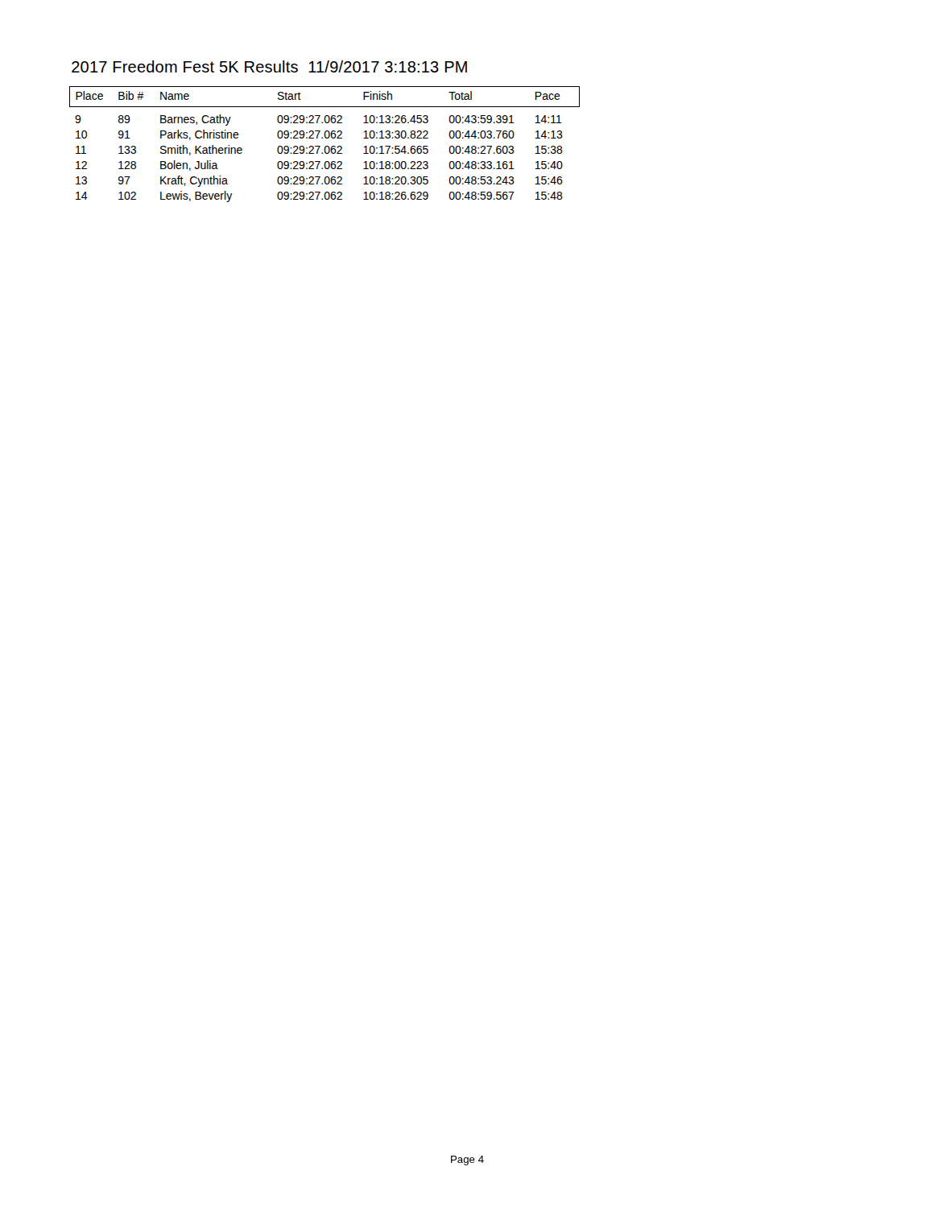2017 Freedom Fest 5K Results 11/9/2017 3:18:13 PM
| Place | Bib # | Name | Start | Finish | Total | Pace |
| --- | --- | --- | --- | --- | --- | --- |
| 9 | 89 | Barnes, Cathy | 09:29:27.062 | 10:13:26.453 | 00:43:59.391 | 14:11 |
| 10 | 91 | Parks, Christine | 09:29:27.062 | 10:13:30.822 | 00:44:03.760 | 14:13 |
| 11 | 133 | Smith, Katherine | 09:29:27.062 | 10:17:54.665 | 00:48:27.603 | 15:38 |
| 12 | 128 | Bolen, Julia | 09:29:27.062 | 10:18:00.223 | 00:48:33.161 | 15:40 |
| 13 | 97 | Kraft, Cynthia | 09:29:27.062 | 10:18:20.305 | 00:48:53.243 | 15:46 |
| 14 | 102 | Lewis, Beverly | 09:29:27.062 | 10:18:26.629 | 00:48:59.567 | 15:48 |
Page 4